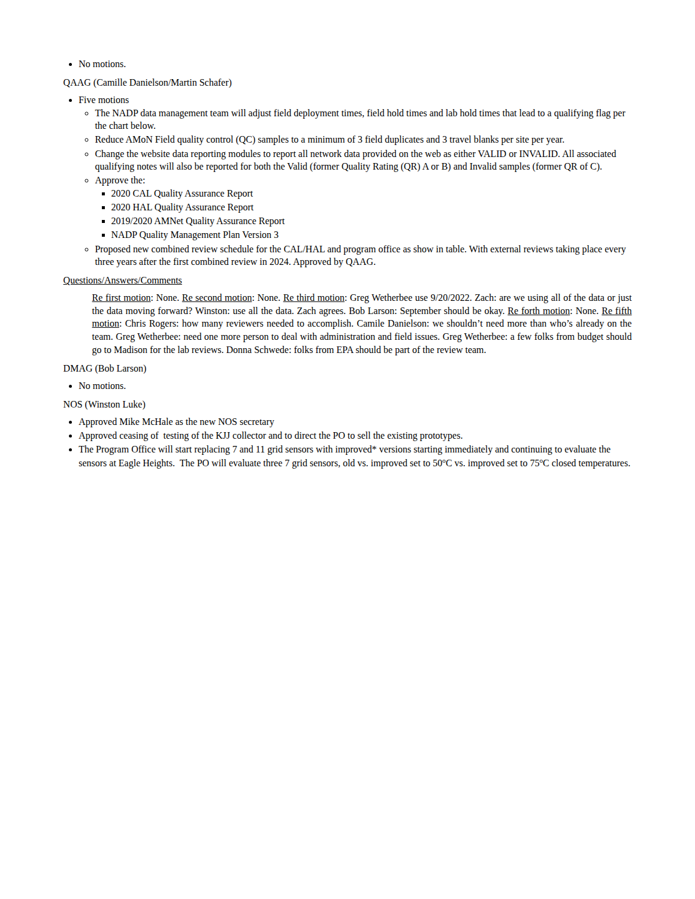No motions.
QAAG (Camille Danielson/Martin Schafer)
Five motions
The NADP data management team will adjust field deployment times, field hold times and lab hold times that lead to a qualifying flag per the chart below.
Reduce AMoN Field quality control (QC) samples to a minimum of 3 field duplicates and 3 travel blanks per site per year.
Change the website data reporting modules to report all network data provided on the web as either VALID or INVALID. All associated qualifying notes will also be reported for both the Valid (former Quality Rating (QR) A or B) and Invalid samples (former QR of C).
Approve the:
2020 CAL Quality Assurance Report
2020 HAL Quality Assurance Report
2019/2020 AMNet Quality Assurance Report
NADP Quality Management Plan Version 3
Proposed new combined review schedule for the CAL/HAL and program office as show in table. With external reviews taking place every three years after the first combined review in 2024. Approved by QAAG.
Questions/Answers/Comments
Re first motion: None. Re second motion: None. Re third motion: Greg Wetherbee use 9/20/2022. Zach: are we using all of the data or just the data moving forward? Winston: use all the data. Zach agrees. Bob Larson: September should be okay. Re forth motion: None. Re fifth motion: Chris Rogers: how many reviewers needed to accomplish. Camile Danielson: we shouldn’t need more than who’s already on the team. Greg Wetherbee: need one more person to deal with administration and field issues. Greg Wetherbee: a few folks from budget should go to Madison for the lab reviews. Donna Schwede: folks from EPA should be part of the review team.
DMAG (Bob Larson)
No motions.
NOS (Winston Luke)
Approved Mike McHale as the new NOS secretary
Approved ceasing of testing of the KJJ collector and to direct the PO to sell the existing prototypes.
The Program Office will start replacing 7 and 11 grid sensors with improved* versions starting immediately and continuing to evaluate the sensors at Eagle Heights. The PO will evaluate three 7 grid sensors, old vs. improved set to 50oC vs. improved set to 75oC closed temperatures.